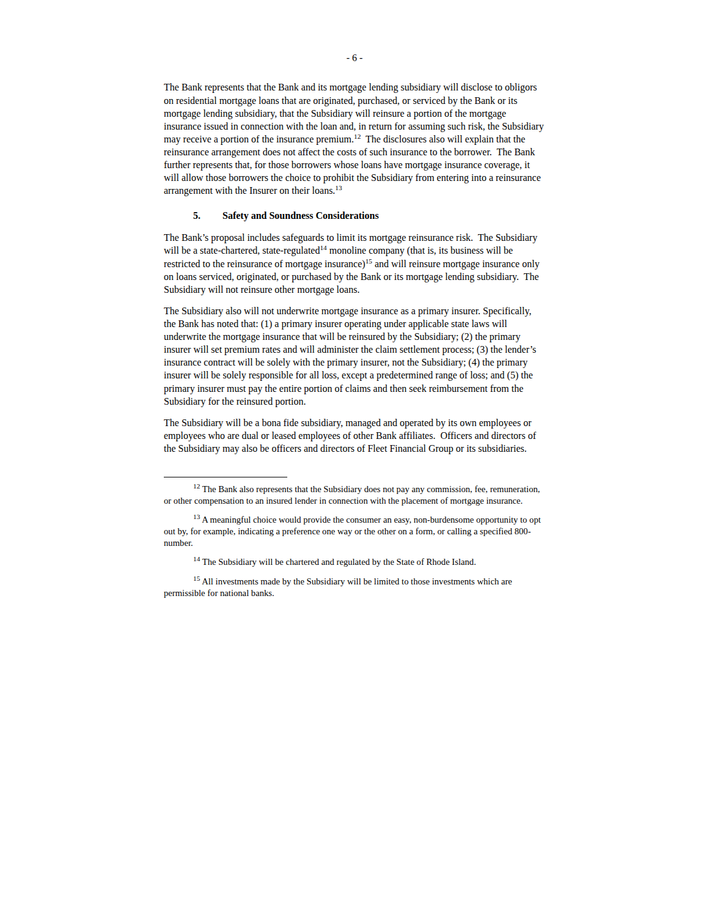- 6 -
The Bank represents that the Bank and its mortgage lending subsidiary will disclose to obligors on residential mortgage loans that are originated, purchased, or serviced by the Bank or its mortgage lending subsidiary, that the Subsidiary will reinsure a portion of the mortgage insurance issued in connection with the loan and, in return for assuming such risk, the Subsidiary may receive a portion of the insurance premium.12 The disclosures also will explain that the reinsurance arrangement does not affect the costs of such insurance to the borrower. The Bank further represents that, for those borrowers whose loans have mortgage insurance coverage, it will allow those borrowers the choice to prohibit the Subsidiary from entering into a reinsurance arrangement with the Insurer on their loans.13
5. Safety and Soundness Considerations
The Bank’s proposal includes safeguards to limit its mortgage reinsurance risk. The Subsidiary will be a state-chartered, state-regulated14 monoline company (that is, its business will be restricted to the reinsurance of mortgage insurance)15 and will reinsure mortgage insurance only on loans serviced, originated, or purchased by the Bank or its mortgage lending subsidiary. The Subsidiary will not reinsure other mortgage loans.
The Subsidiary also will not underwrite mortgage insurance as a primary insurer. Specifically, the Bank has noted that: (1) a primary insurer operating under applicable state laws will underwrite the mortgage insurance that will be reinsured by the Subsidiary; (2) the primary insurer will set premium rates and will administer the claim settlement process; (3) the lender’s insurance contract will be solely with the primary insurer, not the Subsidiary; (4) the primary insurer will be solely responsible for all loss, except a predetermined range of loss; and (5) the primary insurer must pay the entire portion of claims and then seek reimbursement from the Subsidiary for the reinsured portion.
The Subsidiary will be a bona fide subsidiary, managed and operated by its own employees or employees who are dual or leased employees of other Bank affiliates. Officers and directors of the Subsidiary may also be officers and directors of Fleet Financial Group or its subsidiaries.
12 The Bank also represents that the Subsidiary does not pay any commission, fee, remuneration, or other compensation to an insured lender in connection with the placement of mortgage insurance.
13 A meaningful choice would provide the consumer an easy, non-burdensome opportunity to opt out by, for example, indicating a preference one way or the other on a form, or calling a specified 800-number.
14 The Subsidiary will be chartered and regulated by the State of Rhode Island.
15 All investments made by the Subsidiary will be limited to those investments which are permissible for national banks.